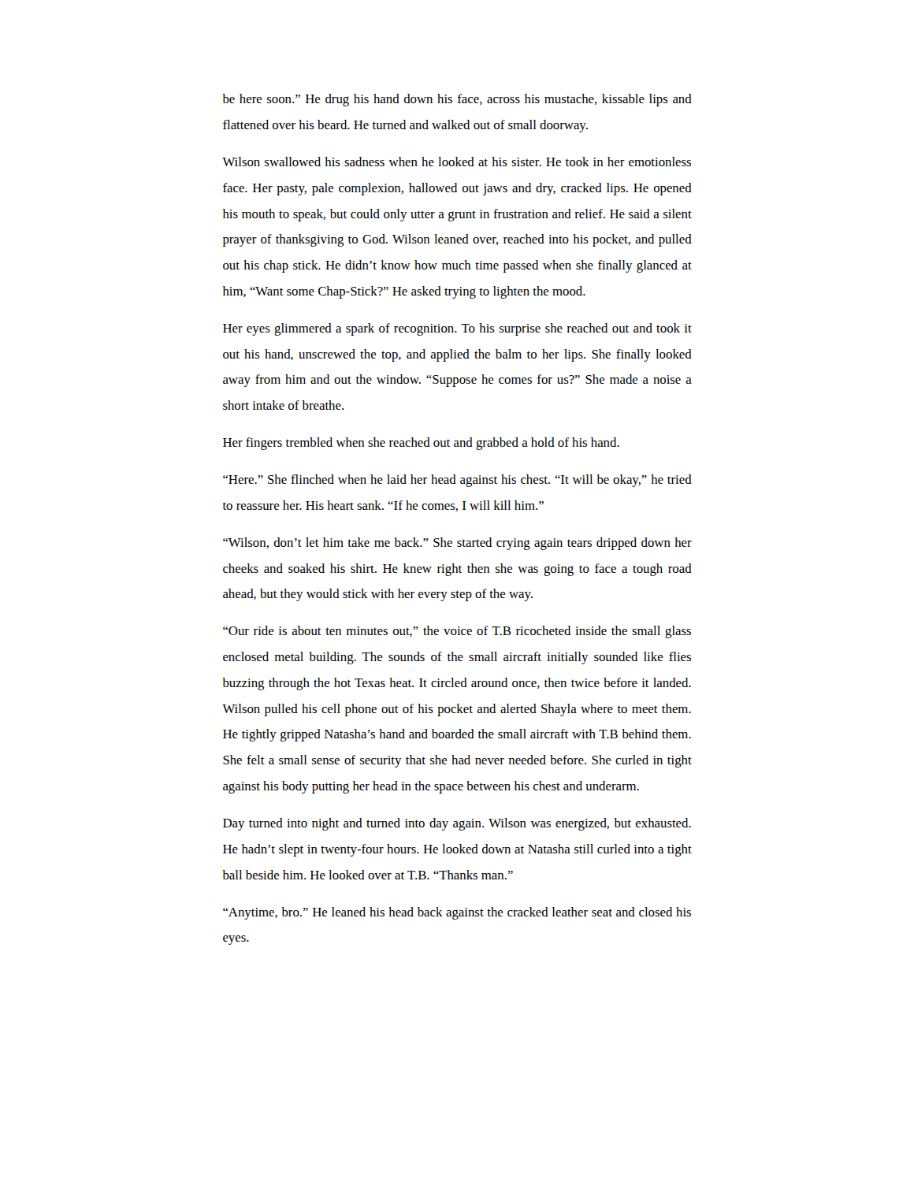be here soon.” He drug his hand down his face, across his mustache, kissable lips and flattened over his beard. He turned and walked out of small doorway.
Wilson swallowed his sadness when he looked at his sister. He took in her emotionless face. Her pasty, pale complexion, hallowed out jaws and dry, cracked lips. He opened his mouth to speak, but could only utter a grunt in frustration and relief. He said a silent prayer of thanksgiving to God. Wilson leaned over, reached into his pocket, and pulled out his chap stick. He didn’t know how much time passed when she finally glanced at him, “Want some Chap-Stick?” He asked trying to lighten the mood.
Her eyes glimmered a spark of recognition. To his surprise she reached out and took it out his hand, unscrewed the top, and applied the balm to her lips. She finally looked away from him and out the window. “Suppose he comes for us?” She made a noise a short intake of breathe.
Her fingers trembled when she reached out and grabbed a hold of his hand.
“Here.” She flinched when he laid her head against his chest. “It will be okay,” he tried to reassure her. His heart sank. “If he comes, I will kill him.”
“Wilson, don’t let him take me back.” She started crying again tears dripped down her cheeks and soaked his shirt. He knew right then she was going to face a tough road ahead, but they would stick with her every step of the way.
“Our ride is about ten minutes out,” the voice of T.B ricocheted inside the small glass enclosed metal building. The sounds of the small aircraft initially sounded like flies buzzing through the hot Texas heat. It circled around once, then twice before it landed. Wilson pulled his cell phone out of his pocket and alerted Shayla where to meet them. He tightly gripped Natasha’s hand and boarded the small aircraft with T.B behind them. She felt a small sense of security that she had never needed before. She curled in tight against his body putting her head in the space between his chest and underarm.
Day turned into night and turned into day again. Wilson was energized, but exhausted. He hadn’t slept in twenty-four hours. He looked down at Natasha still curled into a tight ball beside him. He looked over at T.B. “Thanks man.”
“Anytime, bro.” He leaned his head back against the cracked leather seat and closed his eyes.